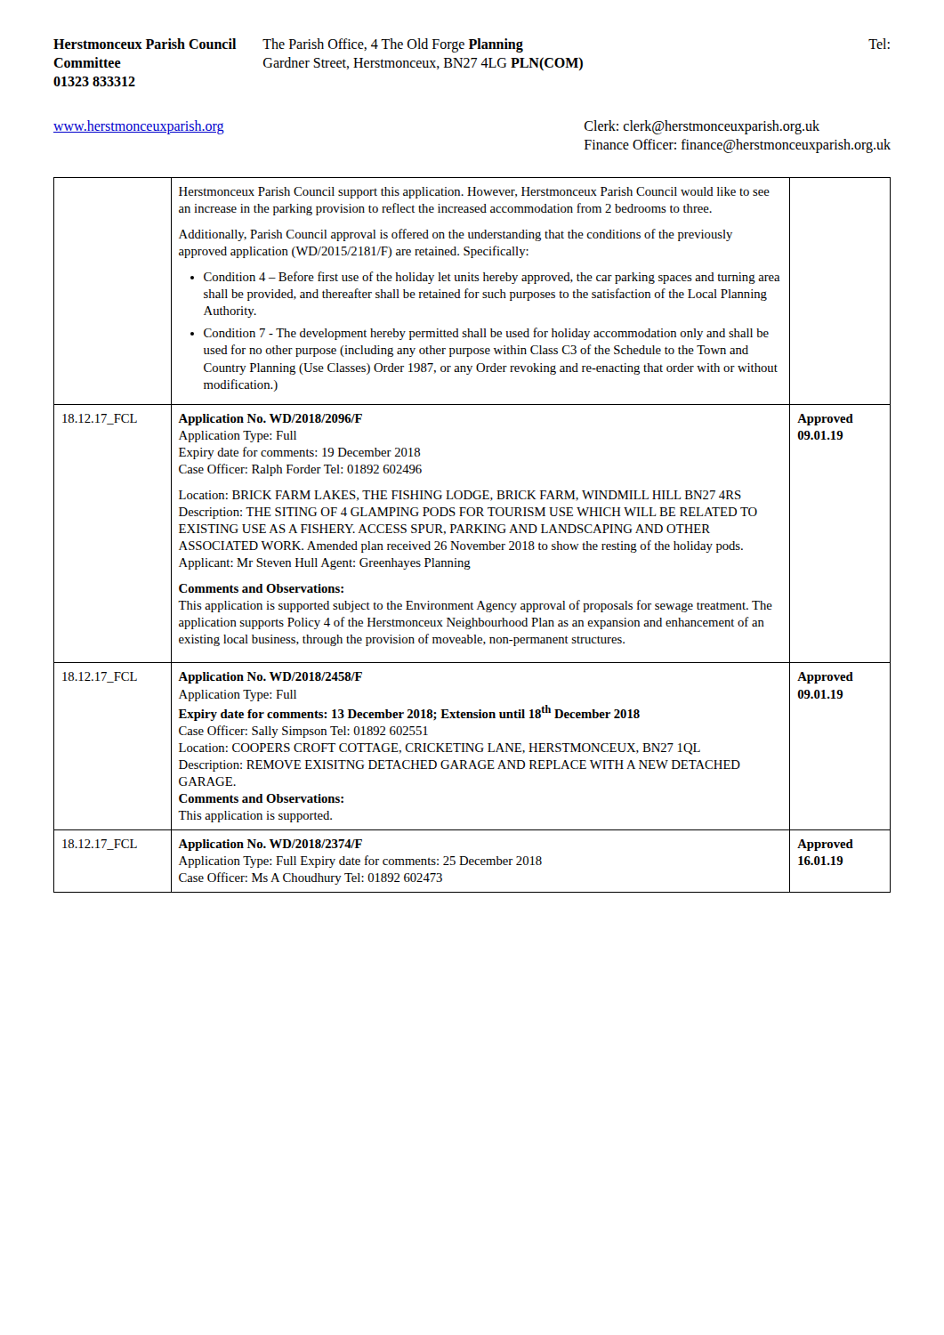Herstmonceux Parish Council
Committee
01323 833312
The Parish Office, 4 The Old Forge Planning
Gardner Street, Herstmonceux, BN27 4LG PLN(COM)
Tel:
www.herstmonceuxparish.org
Clerk: clerk@herstmonceuxparish.org.uk
Finance Officer: finance@herstmonceuxparish.org.uk
| | Herstmonceux Parish Council support this application. However, Herstmonceux Parish Council would like to see an increase in the parking provision to reflect the increased accommodation from 2 bedrooms to three. Additionally, Parish Council approval is offered on the understanding that the conditions of the previously approved application (WD/2015/2181/F) are retained. Specifically: Condition 4 – Before first use of the holiday let units hereby approved, the car parking spaces and turning area shall be provided, and thereafter shall be retained for such purposes to the satisfaction of the Local Planning Authority. Condition 7 - The development hereby permitted shall be used for holiday accommodation only and shall be used for no other purpose (including any other purpose within Class C3 of the Schedule to the Town and Country Planning (Use Classes) Order 1987, or any Order revoking and re-enacting that order with or without modification.) | |
| 18.12.17_FCL | Application No. WD/2018/2096/F Application Type: Full Expiry date for comments: 19 December 2018 Case Officer: Ralph Forder Tel: 01892 602496 Location: BRICK FARM LAKES, THE FISHING LODGE, BRICK FARM, WINDMILL HILL BN27 4RS Description: THE SITING OF 4 GLAMPING PODS FOR TOURISM USE WHICH WILL BE RELATED TO EXISTING USE AS A FISHERY. ACCESS SPUR, PARKING AND LANDSCAPING AND OTHER ASSOCIATED WORK. Amended plan received 26 November 2018 to show the resting of the holiday pods. Applicant: Mr Steven Hull Agent: Greenhayes Planning Comments and Observations: This application is supported subject to the Environment Agency approval of proposals for sewage treatment. The application supports Policy 4 of the Herstmonceux Neighbourhood Plan as an expansion and enhancement of an existing local business, through the provision of moveable, non-permanent structures. | Approved 09.01.19 |
| 18.12.17_FCL | Application No. WD/2018/2458/F Application Type: Full Expiry date for comments: 13 December 2018; Extension until 18 th December 2018 Case Officer: Sally Simpson Tel: 01892 602551 Location: COOPERS CROFT COTTAGE, CRICKETING LANE, HERSTMONCEUX, BN27 1QL Description: REMOVE EXISITNG DETACHED GARAGE AND REPLACE WITH A NEW DETACHED GARAGE. Comments and Observations: This application is supported. | Approved 09.01.19 |
| 18.12.17_FCL | Application No. WD/2018/2374/F Application Type: Full Expiry date for comments: 25 December 2018 Case Officer: Ms A Choudhury Tel: 01892 602473 | Approved 16.01.19 |